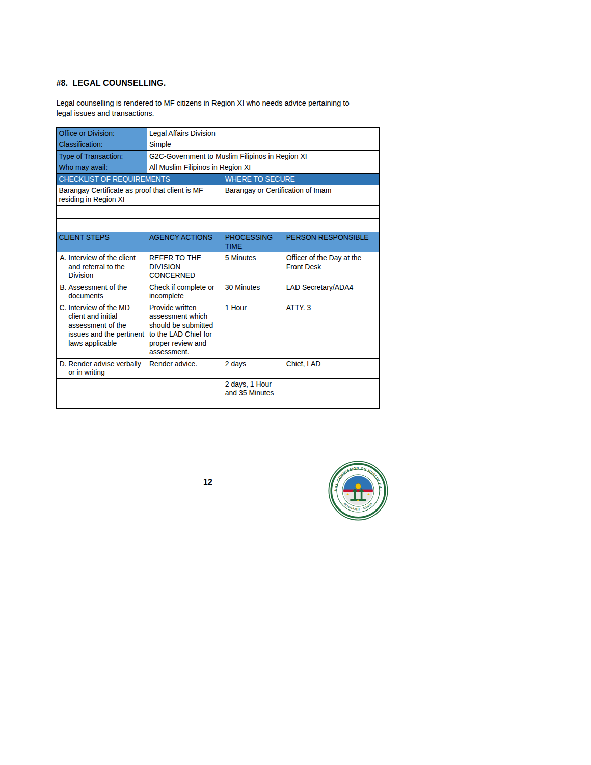#8. LEGAL COUNSELLING.
Legal counselling is rendered to MF citizens in Region XI who needs advice pertaining to legal issues and transactions.
| Office or Division: | Legal Affairs Division |
| Classification: | Simple |
| Type of Transaction: | G2C-Government to Muslim Filipinos in Region XI |
| Who may avail: | All Muslim Filipinos in Region XI |
| CHECKLIST OF REQUIREMENTS | WHERE TO SECURE |
| Barangay Certificate as proof that client is MF residing in Region XI | Barangay or Certification of Imam |
| CLIENT STEPS | AGENCY ACTIONS | PROCESSING TIME | PERSON RESPONSIBLE |
| Interview of the client and referral to the Division | REFER TO THE DIVISION CONCERNED | 5 Minutes | Officer of the Day at the Front Desk |
| Assessment of the documents | Check if complete or incomplete | 30 Minutes | LAD Secretary/ADA4 |
| Interview of the MD client and initial assessment of the issues and the pertinent laws applicable | Provide written assessment which should be submitted to the LAD Chief for proper review and assessment. | 1 Hour | ATTY. 3 |
| Render advise verbally or in writing | Render advice. | 2 days | Chief, LAD |
| | | 2 days, 1 Hour and 35 Minutes | |
12
NATIONAL COMMISSION ON MUSLIM FILIPINOS 2010/1431H · SONSA